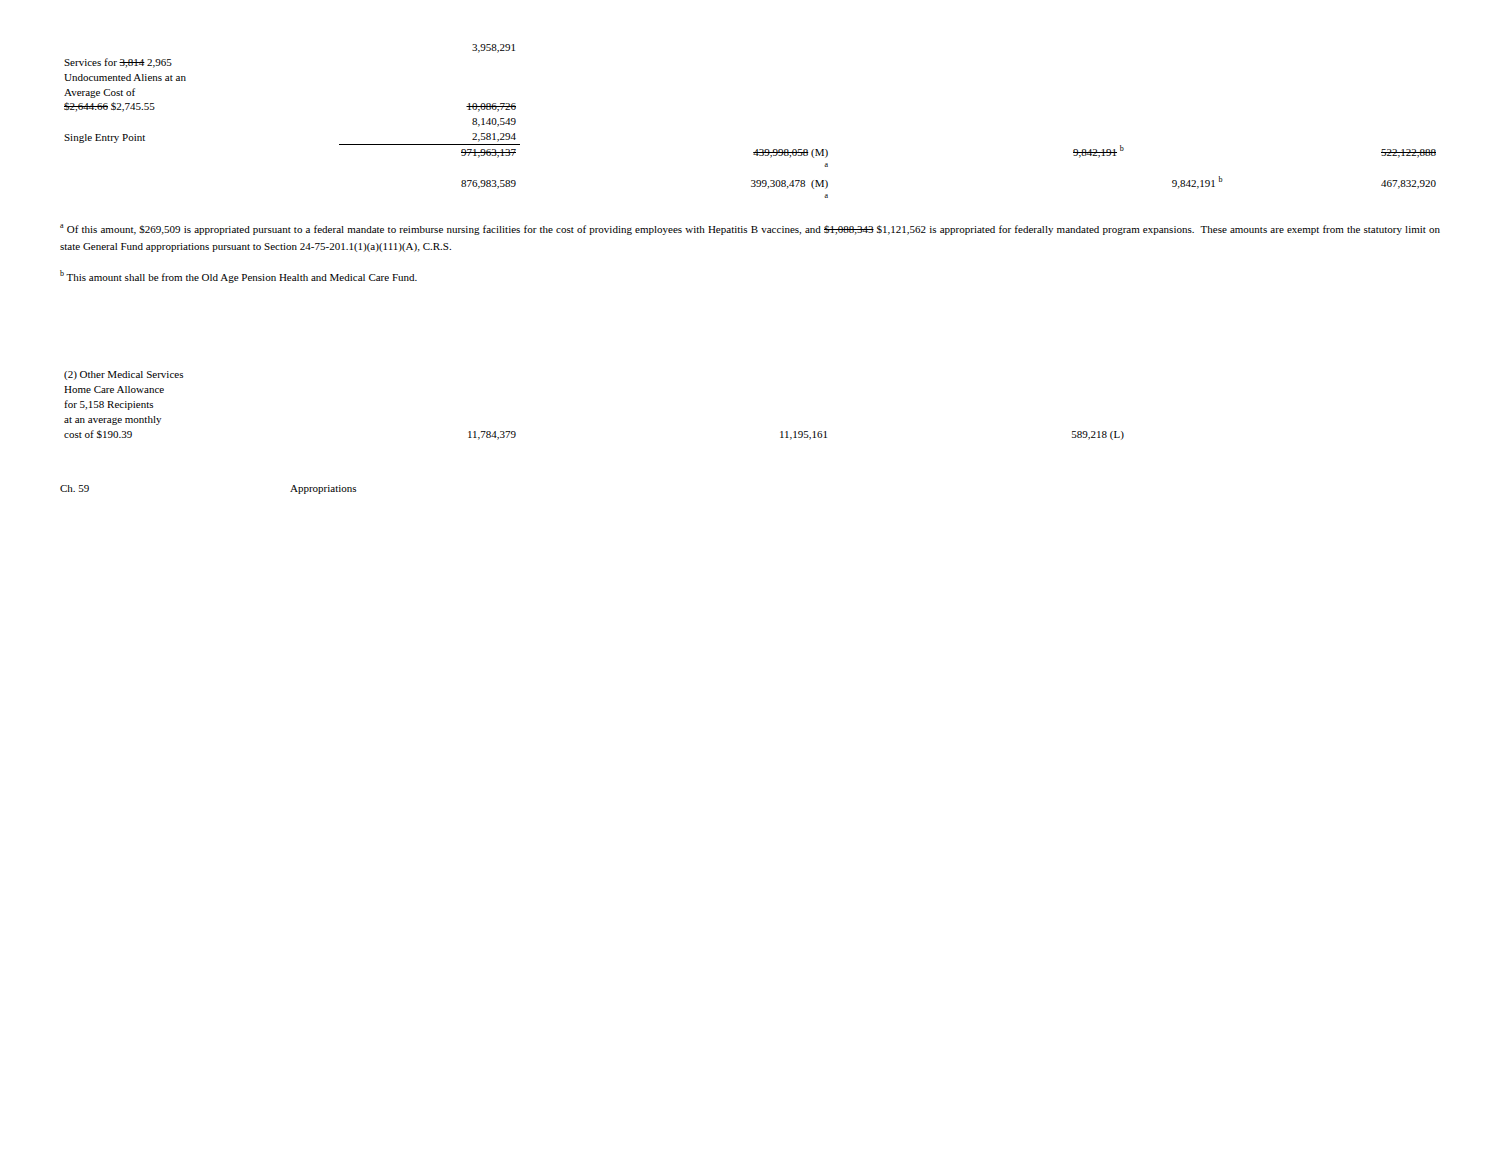| | 3,958,291 | | | | | | |
| Services for 3,814 2,965 | | | | | | | |
| Undocumented Aliens at an | | | | | | | |
| Average Cost of | | | | | | | |
| $2,644.66 $2,745.55 | 10,086,726 | | | | | | |
| | 8,140,549 | | | | | | |
| Single Entry Point | 2,581,294 | | | | | | |
| | 971,963,137 | | 439,998,058 (M) | | 9,842,191 b | | 522,122,888 |
| | | | a | | | | |
| | 876,983,589 | | 399,308,478 (M) | | | 9,842,191 b | 467,832,920 |
| | | | a | | | | |
a Of this amount, $269,509 is appropriated pursuant to a federal mandate to reimburse nursing facilities for the cost of providing employees with Hepatitis B vaccines, and $1,088,343 $1,121,562 is appropriated for federally mandated program expansions. These amounts are exempt from the statutory limit on state General Fund appropriations pursuant to Section 24-75-201.1(1)(a)(111)(A), C.R.S.
b This amount shall be from the Old Age Pension Health and Medical Care Fund.
| (2) Other Medical Services | | | | | | | |
| Home Care Allowance | | | | | | | |
| for 5,158 Recipients | | | | | | | |
| at an average monthly | | | | | | | |
| cost of $190.39 | 11,784,379 | | 11,195,161 | | 589,218 (L) | | |
Ch. 59 Appropriations